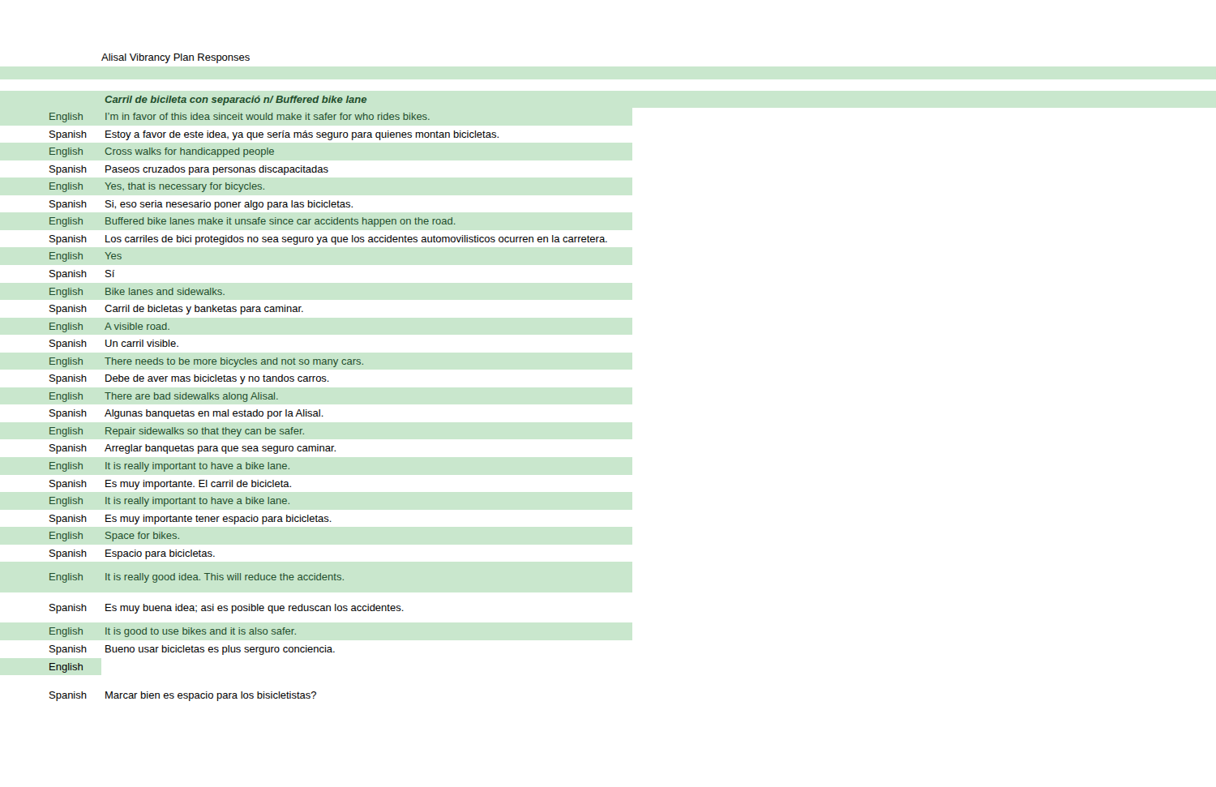| Alisal Vibrancy Plan Responses |
| | Carril de bicileta con separació n/ Buffered bike lane | |
| English | I’m in favor of this idea sinceit would make it safer for who rides bikes. | |
| Spanish | Estoy a favor de este idea, ya que sería más seguro para quienes montan bicicletas. | |
| English | Cross walks for handicapped people | |
| Spanish | Paseos cruzados para personas discapacitadas | |
| English | Yes, that is necessary for bicycles. | |
| Spanish | Si, eso seria nesesario poner algo para las bicicletas. | |
| English | Buffered bike lanes make it unsafe since car accidents happen on the road. | |
| Spanish | Los carriles de bici protegidos no sea seguro ya que los accidentes automovilisticos ocurren en la carretera. | |
| English | Yes | |
| Spanish | Sí | |
| English | Bike lanes and sidewalks. | |
| Spanish | Carril de bicletas y banketas para caminar. | |
| English | A visible road. | |
| Spanish | Un carril visible. | |
| English | There needs to be more bicycles and not so many cars. | |
| Spanish | Debe de aver mas bicicletas y no tandos carros. | |
| English | There are bad sidewalks along Alisal. | |
| Spanish | Algunas banquetas en mal estado por la Alisal. | |
| English | Repair sidewalks so that they can be safer. | |
| Spanish | Arreglar banquetas para que sea seguro caminar. | |
| English | It is really important to have a bike lane. | |
| Spanish | Es muy importante. El carril de bicicleta. | |
| English | It is really important to have a bike lane. | |
| Spanish | Es muy importante tener espacio para bicicletas. | |
| English | Space for bikes. | |
| Spanish | Espacio para bicicletas. | |
| English | It is really good idea. This will reduce the accidents. | |
| Spanish | Es muy buena idea; asi es posible que reduscan los accidentes. | |
| English | It is good to use bikes and it is also safer. | |
| Spanish | Bueno usar bicicletas es plus serguro conciencia. | |
| English | | |
| Spanish | Marcar bien es espacio para los bisicletistas? | |